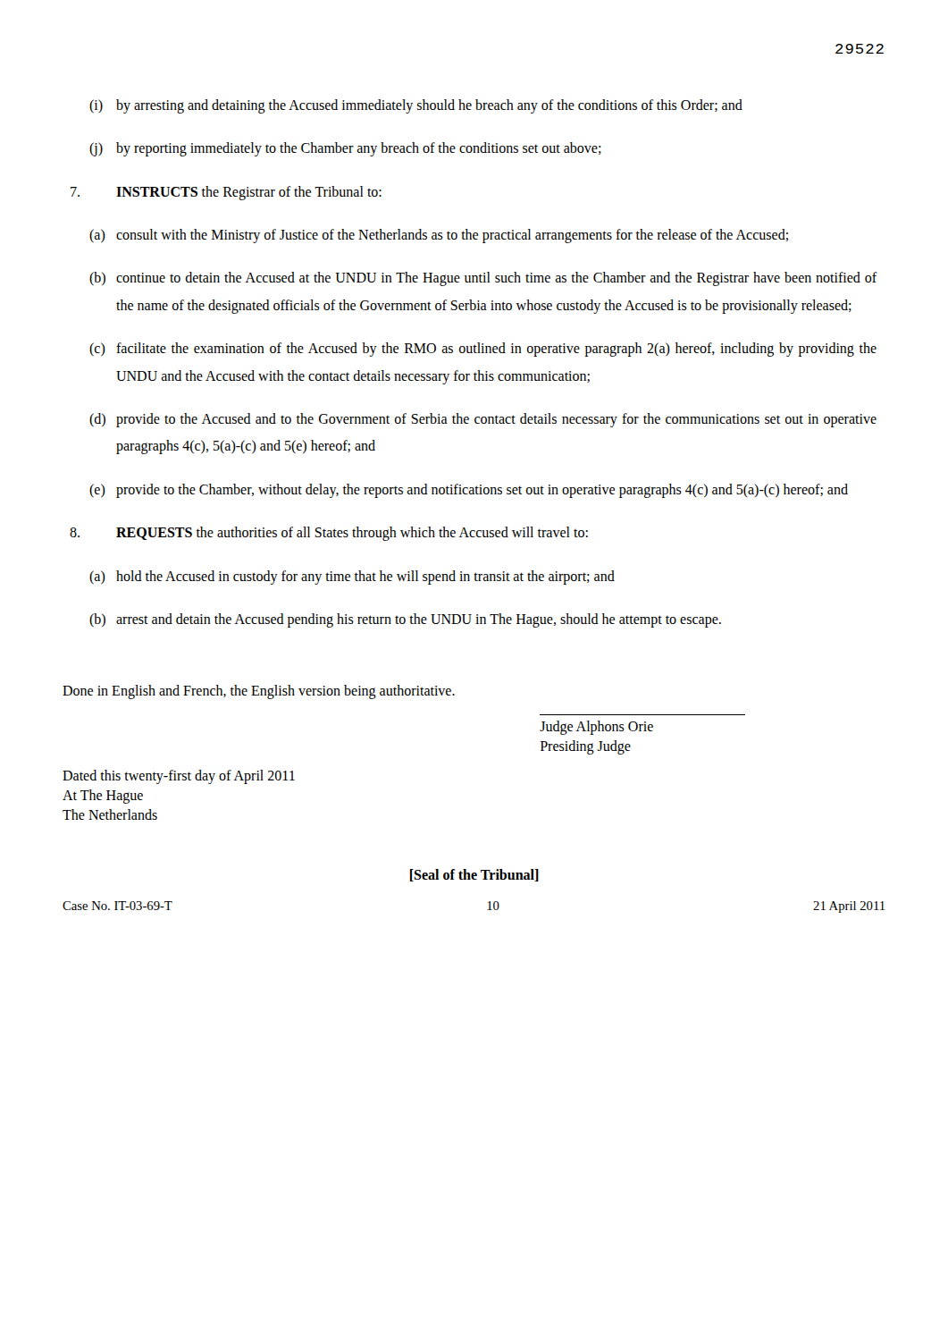29522
(i)
by arresting and detaining the Accused immediately should he breach any of the conditions of this Order; and
(j)
by reporting immediately to the Chamber any breach of the conditions set out above;
7.
INSTRUCTS the Registrar of the Tribunal to:
(a)
consult with the Ministry of Justice of the Netherlands as to the practical arrangements for the release of the Accused;
(b)
continue to detain the Accused at the UNDU in The Hague until such time as the Chamber and the Registrar have been notified of the name of the designated officials of the Government of Serbia into whose custody the Accused is to be provisionally released;
(c)
facilitate the examination of the Accused by the RMO as outlined in operative paragraph 2(a) hereof, including by providing the UNDU and the Accused with the contact details necessary for this communication;
(d)
provide to the Accused and to the Government of Serbia the contact details necessary for the communications set out in operative paragraphs 4(c), 5(a)-(c) and 5(e) hereof; and
(e)
provide to the Chamber, without delay, the reports and notifications set out in operative paragraphs 4(c) and 5(a)-(c) hereof; and
8.
REQUESTS the authorities of all States through which the Accused will travel to:
(a)
hold the Accused in custody for any time that he will spend in transit at the airport; and
(b)
arrest and detain the Accused pending his return to the UNDU in The Hague, should he attempt to escape.
Done in English and French, the English version being authoritative.
Judge Alphons Orie
Presiding Judge
Dated this twenty-first day of April 2011
At The Hague
The Netherlands
[Seal of the Tribunal]
Case No. IT-03-69-T
10
21 April 2011